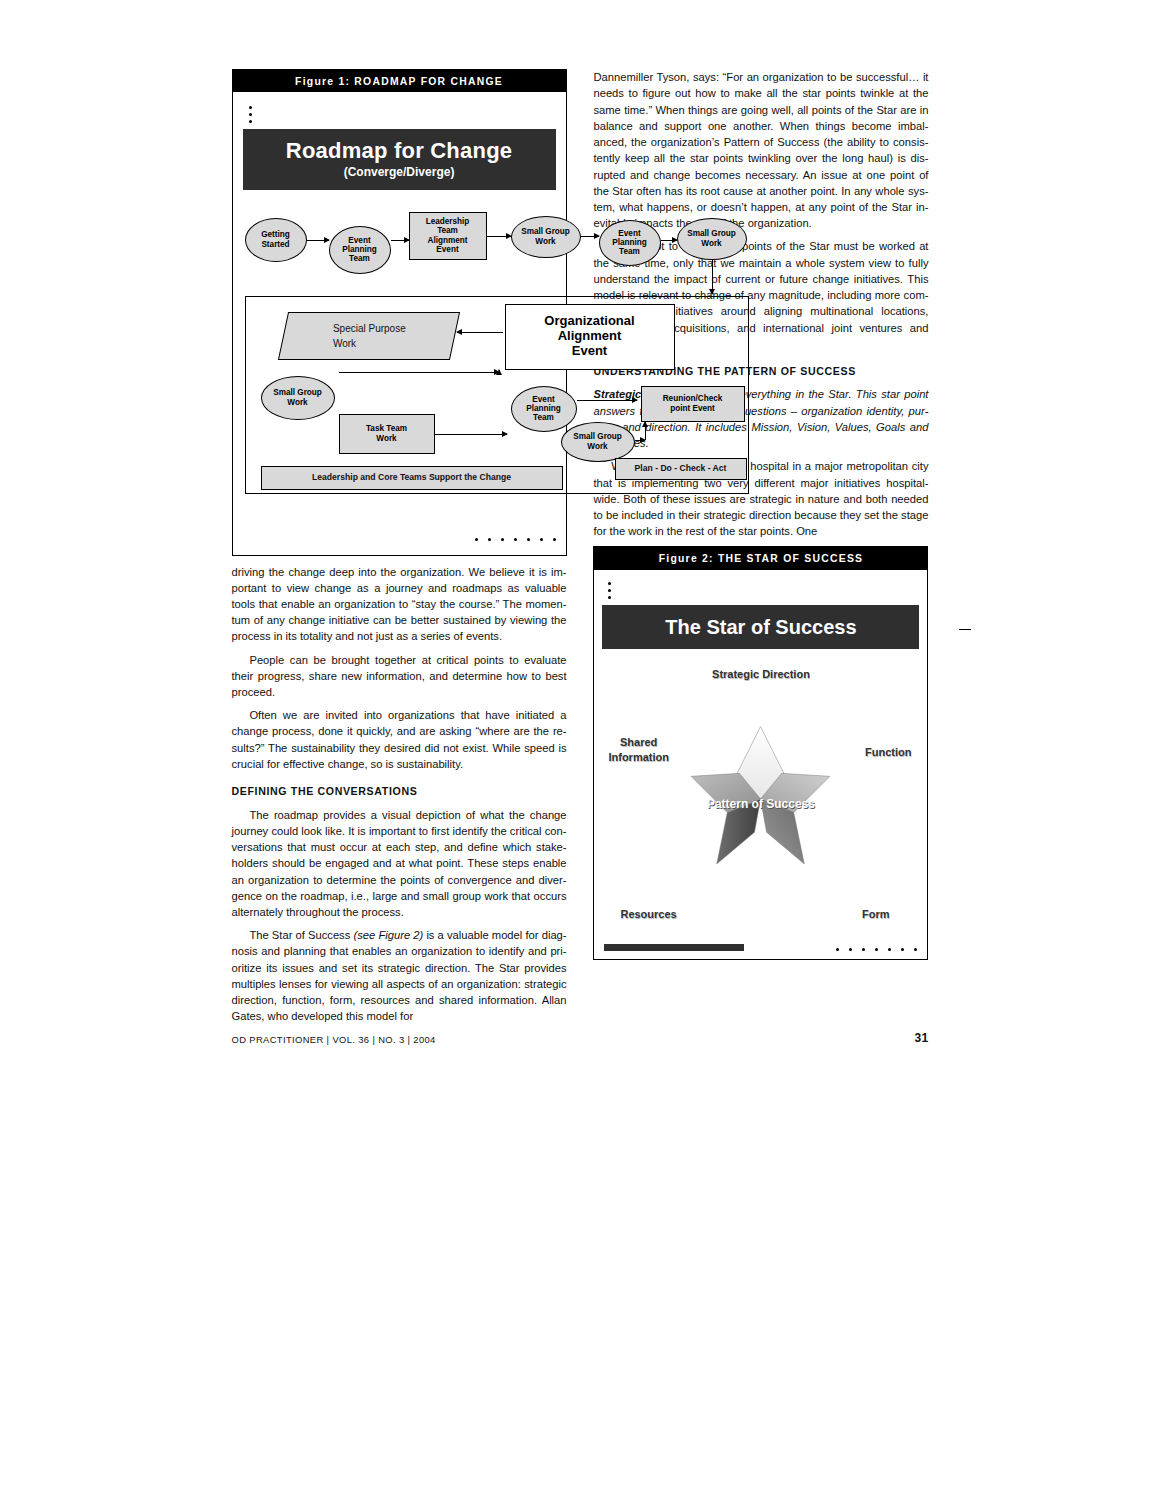Figure 1: ROADMAP FOR CHANGE
Roadmap for Change
(Converge/Diverge)
Getting
Started
Event
Planning
Team
Leadership
Team
Alignment
Event
Small Group
Work
Event
Planning
Team
Small Group
Work
Special Purpose
Work
Organizational
Alignment
Event
Small Group
Work
Task Team
Work
Event
Planning
Team
Small Group
Work
Reunion/Check
point Event
Leadership and Core Teams Support the Change
Plan - Do - Check - Act
driving the change deep into the organization. We believe it is important to view change as a journey and roadmaps as valuable tools that enable an organization to “stay the course.” The momentum of any change initiative can be better sustained by viewing the process in its totality and not just as a series of events.
People can be brought together at critical points to evaluate their progress, share new information, and determine how to best proceed.
Often we are invited into organizations that have initiated a change process, done it quickly, and are asking “where are the results?” The sustainability they desired did not exist. While speed is crucial for effective change, so is sustainability.
Defining the Conversations
The roadmap provides a visual depiction of what the change journey could look like. It is important to first identify the critical conversations that must occur at each step, and define which stakeholders should be engaged and at what point. These steps enable an organization to determine the points of convergence and divergence on the roadmap, i.e., large and small group work that occurs alternately throughout the process.
The Star of Success (see Figure 2) is a valuable model for diagnosis and planning that enables an organization to identify and prioritize its issues and set its strategic direction. The Star provides multiples lenses for viewing all aspects of an organization: strategic direction, function, form, resources and shared information. Allan Gates, who developed this model for
Dannemiller Tyson, says: “For an organization to be successful… it needs to figure out how to make all the star points twinkle at the same time.” When things are going well, all points of the Star are in balance and support one another. When things become imbalanced, the organization’s Pattern of Success (the ability to consistently keep all the star points twinkling over the long haul) is disrupted and change becomes necessary. An issue at one point of the Star often has its root cause at another point. In any whole system, what happens, or doesn’t happen, at any point of the Star inevitably impacts the rest of the organization.
This is not to say that all points of the Star must be worked at the same time, only that we maintain a whole system view to fully understand the impact of current or future change initiatives. This model is relevant to change of any magnitude, including more complex change initiatives around aligning multinational locations, mergers and acquisitions, and international joint ventures and alliances.
Understanding the Pattern of Success
Strategic Direction—drives everything in the Star. This star point answers the most important questions – organization identity, purpose and direction. It includes Mission, Vision, Values, Goals and Objectives.
We’ve been working with a hospital in a major metropolitan city that is implementing two very different major initiatives hospital-wide. Both of these issues are strategic in nature and both needed to be included in their strategic direction because they set the stage for the work in the rest of the star points. One
Figure 2: THE STAR OF SUCCESS
The Star of Success
Strategic Direction
Shared
Information
Function
Resources
Form
Pattern of Success
OD PRACTITIONER | VOL. 36 | NO. 3 | 2004
31